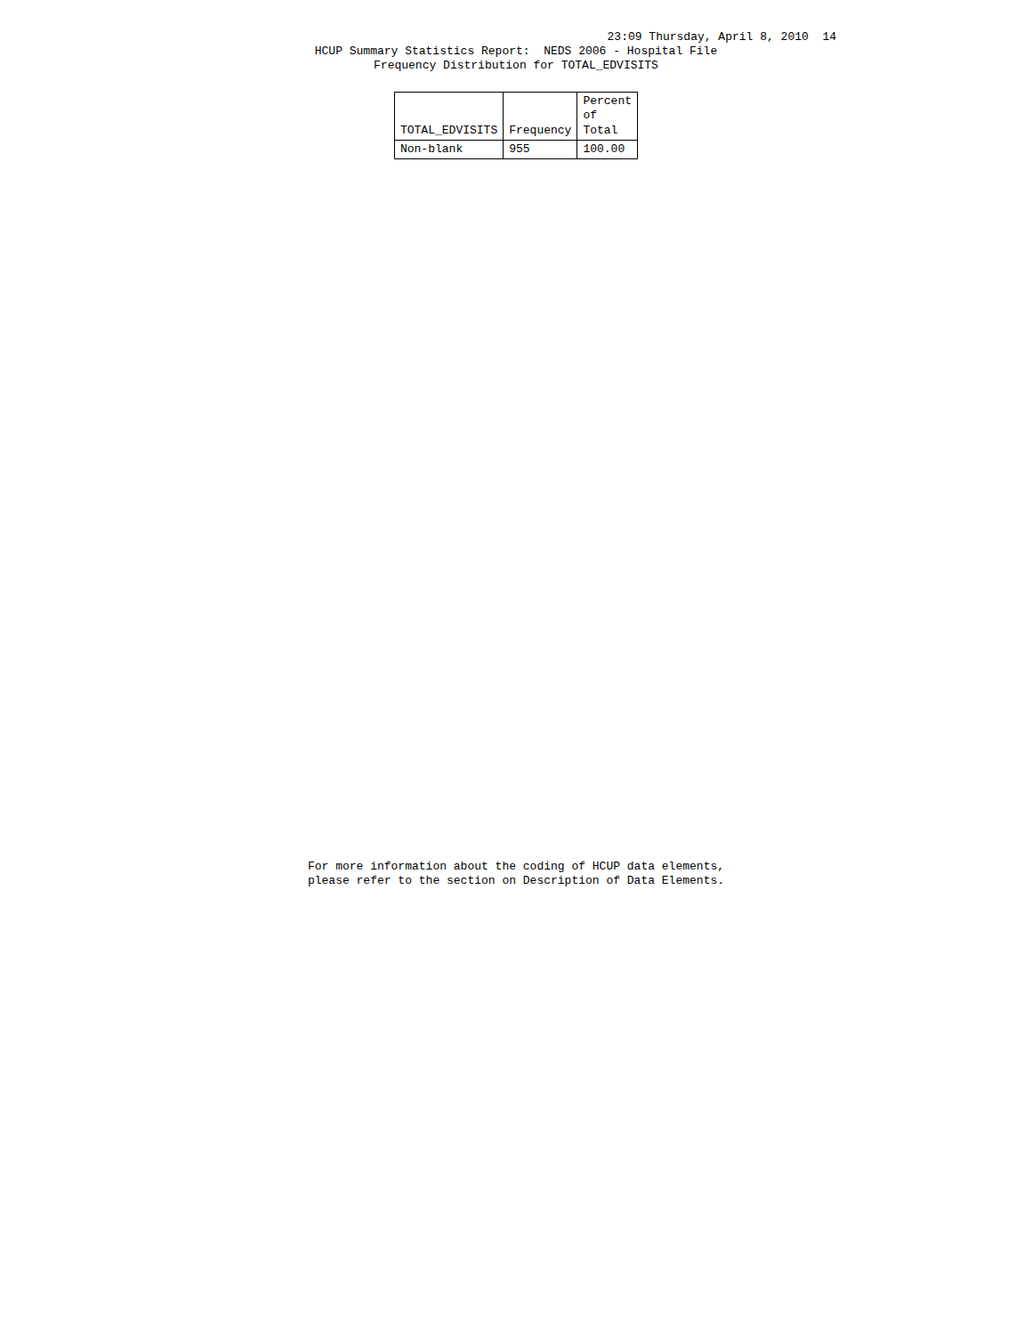23:09 Thursday, April 8, 2010 14
HCUP Summary Statistics Report: NEDS 2006 - Hospital File Frequency Distribution for TOTAL_EDVISITS
| TOTAL_EDVISITS | Frequency | Percent of Total |
| --- | --- | --- |
| Non-blank | 955 | 100.00 |
For more information about the coding of HCUP data elements, please refer to the section on Description of Data Elements.